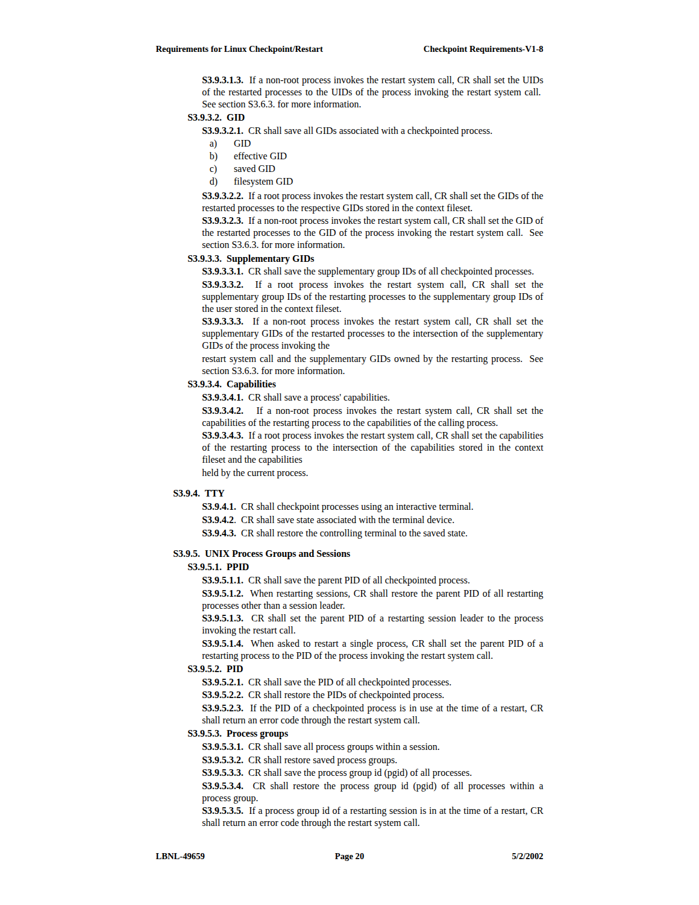Requirements for Linux Checkpoint/Restart
Checkpoint Requirements-V1-8
S3.9.3.1.3. If a non-root process invokes the restart system call, CR shall set the UIDs of the restarted processes to the UIDs of the process invoking the restart system call. See section S3.6.3. for more information.
S3.9.3.2. GID
S3.9.3.2.1. CR shall save all GIDs associated with a checkpointed process.
a) GID
b) effective GID
c) saved GID
d) filesystem GID
S3.9.3.2.2. If a root process invokes the restart system call, CR shall set the GIDs of the restarted processes to the respective GIDs stored in the context fileset.
S3.9.3.2.3. If a non-root process invokes the restart system call, CR shall set the GID of the restarted processes to the GID of the process invoking the restart system call. See section S3.6.3. for more information.
S3.9.3.3. Supplementary GIDs
S3.9.3.3.1. CR shall save the supplementary group IDs of all checkpointed processes.
S3.9.3.3.2. If a root process invokes the restart system call, CR shall set the supplementary group IDs of the restarting processes to the supplementary group IDs of the user stored in the context fileset.
S3.9.3.3.3. If a non-root process invokes the restart system call, CR shall set the supplementary GIDs of the restarted processes to the intersection of the supplementary GIDs of the process invoking the
restart system call and the supplementary GIDs owned by the restarting process. See section S3.6.3. for more information.
S3.9.3.4. Capabilities
S3.9.3.4.1. CR shall save a process' capabilities.
S3.9.3.4.2. If a non-root process invokes the restart system call, CR shall set the capabilities of the restarting process to the capabilities of the calling process.
S3.9.3.4.3. If a root process invokes the restart system call, CR shall set the capabilities of the restarting process to the intersection of the capabilities stored in the context fileset and the capabilities
held by the current process.
S3.9.4. TTY
S3.9.4.1. CR shall checkpoint processes using an interactive terminal.
S3.9.4.2. CR shall save state associated with the terminal device.
S3.9.4.3. CR shall restore the controlling terminal to the saved state.
S3.9.5. UNIX Process Groups and Sessions
S3.9.5.1. PPID
S3.9.5.1.1. CR shall save the parent PID of all checkpointed process.
S3.9.5.1.2. When restarting sessions, CR shall restore the parent PID of all restarting processes other than a session leader.
S3.9.5.1.3. CR shall set the parent PID of a restarting session leader to the process invoking the restart call.
S3.9.5.1.4. When asked to restart a single process, CR shall set the parent PID of a restarting process to the PID of the process invoking the restart system call.
S3.9.5.2. PID
S3.9.5.2.1. CR shall save the PID of all checkpointed processes.
S3.9.5.2.2. CR shall restore the PIDs of checkpointed process.
S3.9.5.2.3. If the PID of a checkpointed process is in use at the time of a restart, CR shall return an error code through the restart system call.
S3.9.5.3. Process groups
S3.9.5.3.1. CR shall save all process groups within a session.
S3.9.5.3.2. CR shall restore saved process groups.
S3.9.5.3.3. CR shall save the process group id (pgid) of all processes.
S3.9.5.3.4. CR shall restore the process group id (pgid) of all processes within a process group.
S3.9.5.3.5. If a process group id of a restarting session is in at the time of a restart, CR shall return an error code through the restart system call.
LBNL-49659
Page 20
5/2/2002